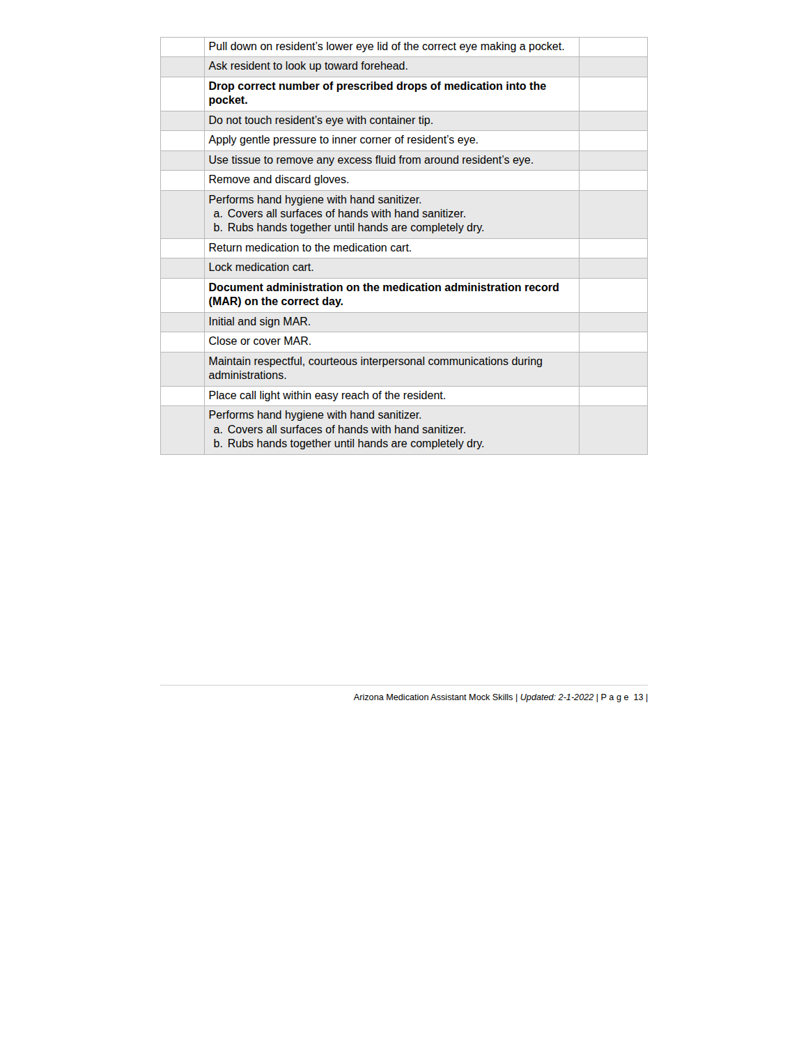| | Pull down on resident’s lower eye lid of the correct eye making a pocket. | |
| | Ask resident to look up toward forehead. | |
| | Drop correct number of prescribed drops of medication into the pocket. | |
| | Do not touch resident’s eye with container tip. | |
| | Apply gentle pressure to inner corner of resident’s eye. | |
| | Use tissue to remove any excess fluid from around resident’s eye. | |
| | Remove and discard gloves. | |
| | Performs hand hygiene with hand sanitizer. Covers all surfaces of hands with hand sanitizer. Rubs hands together until hands are completely dry. | |
| | Return medication to the medication cart. | |
| | Lock medication cart. | |
| | Document administration on the medication administration record (MAR) on the correct day. | |
| | Initial and sign MAR. | |
| | Close or cover MAR. | |
| | Maintain respectful, courteous interpersonal communications during administrations. | |
| | Place call light within easy reach of the resident. | |
| | Performs hand hygiene with hand sanitizer. Covers all surfaces of hands with hand sanitizer. Rubs hands together until hands are completely dry. | |
Arizona Medication Assistant Mock Skills | Updated: 2-1-2022 | P a g e 13 |